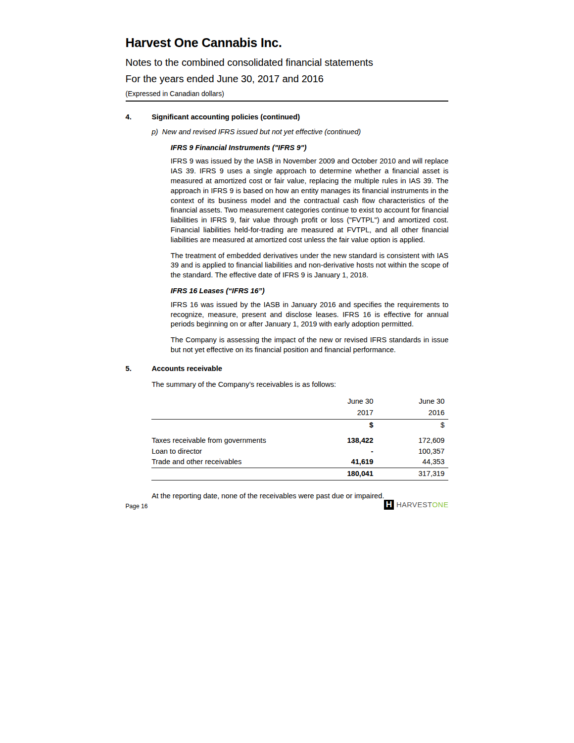Harvest One Cannabis Inc.
Notes to the combined consolidated financial statements
For the years ended June 30, 2017 and 2016
(Expressed in Canadian dollars)
4.
Significant accounting policies (continued)
p) New and revised IFRS issued but not yet effective (continued)
IFRS 9 Financial Instruments ("IFRS 9")
IFRS 9 was issued by the IASB in November 2009 and October 2010 and will replace IAS 39. IFRS 9 uses a single approach to determine whether a financial asset is measured at amortized cost or fair value, replacing the multiple rules in IAS 39. The approach in IFRS 9 is based on how an entity manages its financial instruments in the context of its business model and the contractual cash flow characteristics of the financial assets. Two measurement categories continue to exist to account for financial liabilities in IFRS 9, fair value through profit or loss ("FVTPL") and amortized cost. Financial liabilities held-for-trading are measured at FVTPL, and all other financial liabilities are measured at amortized cost unless the fair value option is applied.
The treatment of embedded derivatives under the new standard is consistent with IAS 39 and is applied to financial liabilities and non-derivative hosts not within the scope of the standard. The effective date of IFRS 9 is January 1, 2018.
IFRS 16 Leases (“IFRS 16”)
IFRS 16 was issued by the IASB in January 2016 and specifies the requirements to recognize, measure, present and disclose leases. IFRS 16 is effective for annual periods beginning on or after January 1, 2019 with early adoption permitted.
The Company is assessing the impact of the new or revised IFRS standards in issue but not yet effective on its financial position and financial performance.
5.
Accounts receivable
The summary of the Company’s receivables is as follows:
| | June 30 | June 30 |
| | 2017 | 2016 |
| | $ | $ |
| Taxes receivable from governments | 138,422 | 172,609 |
| Loan to director | - | 100,357 |
| Trade and other receivables | 41,619 | 44,353 |
| | 180,041 | 317,319 |
At the reporting date, none of the receivables were past due or impaired.
Page 16
H
HARVESTONE